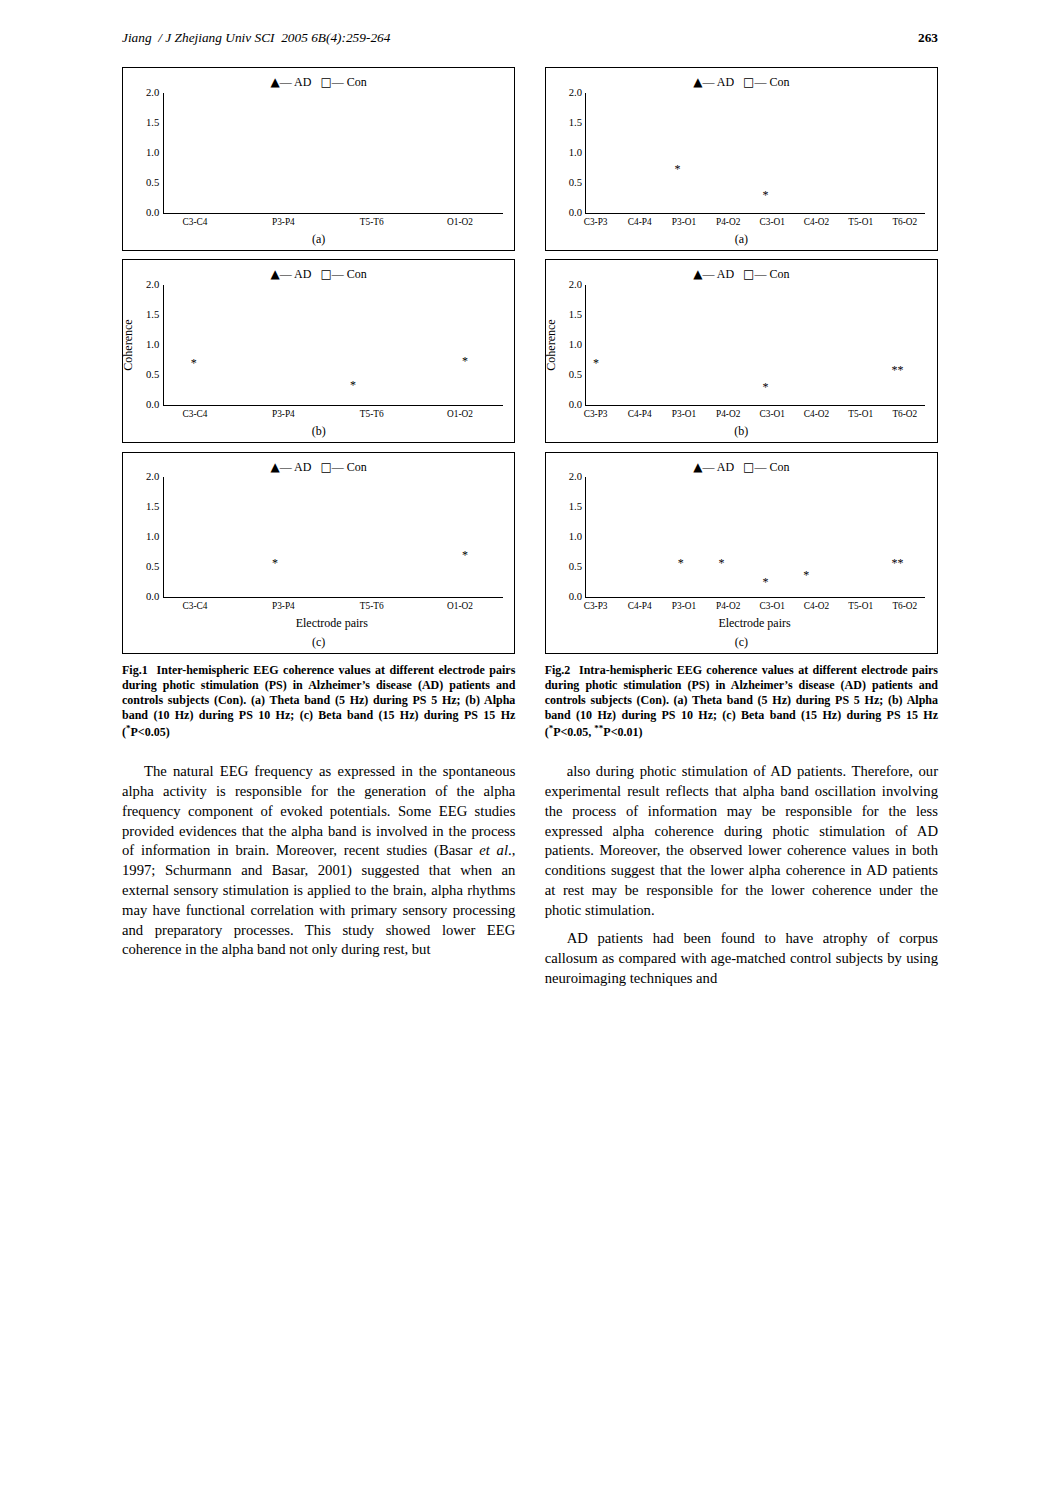Jiang / J Zhejiang Univ SCI 2005 6B(4):259-264 263
▲— AD □— Con
2.0 1.5 1.0 0.5 0.0
C3-C4 P3-P4 T5-T6 O1-O2
(a)
▲— AD □— Con
Coherence
2.0 1.5 1.0 0.5 0.0
* * *
C3-C4 P3-P4 T5-T6 O1-O2
(b)
▲— AD □— Con
2.0 1.5 1.0 0.5 0.0
* *
C3-C4 P3-P4 T5-T6 O1-O2
Electrode pairs
(c)
Fig.1 Inter-hemispheric EEG coherence values at different electrode pairs during photic stimulation (PS) in Alzheimer’s disease (AD) patients and controls subjects (Con). (a) Theta band (5 Hz) during PS 5 Hz; (b) Alpha band (10 Hz) during PS 10 Hz; (c) Beta band (15 Hz) during PS 15 Hz (*P<0.05)
▲— AD □— Con
2.0 1.5 1.0 0.5 0.0
* *
C3-P3 C4-P4 P3-O1 P4-O2 C3-O1 C4-O2 T5-O1 T6-O2
(a)
▲— AD □— Con
Coherence
2.0 1.5 1.0 0.5 0.0
* * **
C3-P3 C4-P4 P3-O1 P4-O2 C3-O1 C4-O2 T5-O1 T6-O2
(b)
▲— AD □— Con
2.0 1.5 1.0 0.5 0.0
* * * * **
C3-P3 C4-P4 P3-O1 P4-O2 C3-O1 C4-O2 T5-O1 T6-O2
Electrode pairs
(c)
Fig.2 Intra-hemispheric EEG coherence values at different electrode pairs during photic stimulation (PS) in Alzheimer’s disease (AD) patients and controls subjects (Con). (a) Theta band (5 Hz) during PS 5 Hz; (b) Alpha band (10 Hz) during PS 10 Hz; (c) Beta band (15 Hz) during PS 15 Hz (*P<0.05, **P<0.01)
The natural EEG frequency as expressed in the spontaneous alpha activity is responsible for the generation of the alpha frequency component of evoked potentials. Some EEG studies provided evidences that the alpha band is involved in the process of information in brain. Moreover, recent studies (Basar et al., 1997; Schurmann and Basar, 2001) suggested that when an external sensory stimulation is applied to the brain, alpha rhythms may have functional correlation with primary sensory processing and preparatory processes. This study showed lower EEG coherence in the alpha band not only during rest, but
also during photic stimulation of AD patients. Therefore, our experimental result reflects that alpha band oscillation involving the process of information may be responsible for the less expressed alpha coherence during photic stimulation of AD patients. Moreover, the observed lower coherence values in both conditions suggest that the lower alpha coherence in AD patients at rest may be responsible for the lower coherence under the photic stimulation.
AD patients had been found to have atrophy of corpus callosum as compared with age-matched control subjects by using neuroimaging techniques and